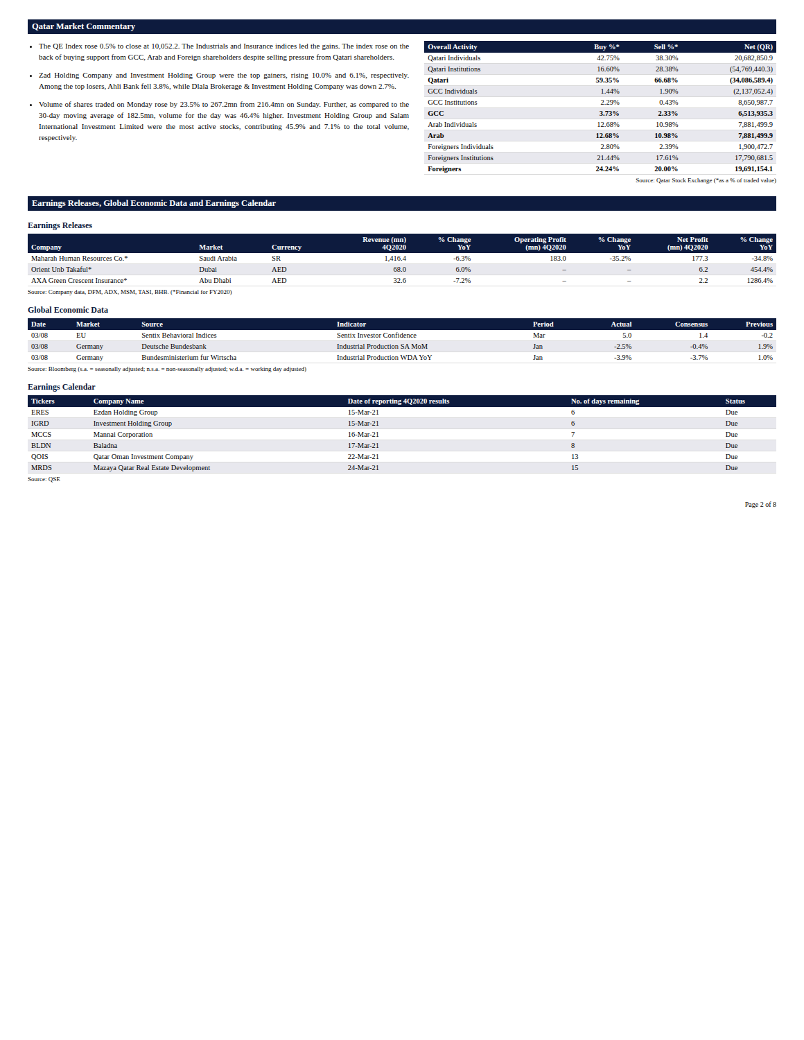Qatar Market Commentary
The QE Index rose 0.5% to close at 10,052.2. The Industrials and Insurance indices led the gains. The index rose on the back of buying support from GCC, Arab and Foreign shareholders despite selling pressure from Qatari shareholders.
Zad Holding Company and Investment Holding Group were the top gainers, rising 10.0% and 6.1%, respectively. Among the top losers, Ahli Bank fell 3.8%, while Dlala Brokerage & Investment Holding Company was down 2.7%.
Volume of shares traded on Monday rose by 23.5% to 267.2mn from 216.4mn on Sunday. Further, as compared to the 30-day moving average of 182.5mn, volume for the day was 46.4% higher. Investment Holding Group and Salam International Investment Limited were the most active stocks, contributing 45.9% and 7.1% to the total volume, respectively.
| Overall Activity | Buy %* | Sell %* | Net (QR) |
| --- | --- | --- | --- |
| Qatari Individuals | 42.75% | 38.30% | 20,682,850.9 |
| Qatari Institutions | 16.60% | 28.38% | (54,769,440.3) |
| Qatari | 59.35% | 66.68% | (34,086,589.4) |
| GCC Individuals | 1.44% | 1.90% | (2,137,052.4) |
| GCC Institutions | 2.29% | 0.43% | 8,650,987.7 |
| GCC | 3.73% | 2.33% | 6,513,935.3 |
| Arab Individuals | 12.68% | 10.98% | 7,881,499.9 |
| Arab | 12.68% | 10.98% | 7,881,499.9 |
| Foreigners Individuals | 2.80% | 2.39% | 1,900,472.7 |
| Foreigners Institutions | 21.44% | 17.61% | 17,790,681.5 |
| Foreigners | 24.24% | 20.00% | 19,691,154.1 |
Source: Qatar Stock Exchange (*as a % of traded value)
Earnings Releases, Global Economic Data and Earnings Calendar
Earnings Releases
| Company | Market | Currency | Revenue (mn) 4Q2020 | % Change YoY | Operating Profit (mn) 4Q2020 | % Change YoY | Net Profit (mn) 4Q2020 | % Change YoY |
| --- | --- | --- | --- | --- | --- | --- | --- | --- |
| Maharah Human Resources Co.* | Saudi Arabia | SR | 1,416.4 | -6.3% | 183.0 | -35.2% | 177.3 | -34.8% |
| Orient Unb Takaful* | Dubai | AED | 68.0 | 6.0% | – | – | 6.2 | 454.4% |
| AXA Green Crescent Insurance* | Abu Dhabi | AED | 32.6 | -7.2% | – | – | 2.2 | 1286.4% |
Source: Company data, DFM, ADX, MSM, TASI, BHB. (*Financial for FY2020)
Global Economic Data
| Date | Market | Source | Indicator | Period | Actual | Consensus | Previous |
| --- | --- | --- | --- | --- | --- | --- | --- |
| 03/08 | EU | Sentix Behavioral Indices | Sentix Investor Confidence | Mar | 5.0 | 1.4 | -0.2 |
| 03/08 | Germany | Deutsche Bundesbank | Industrial Production SA MoM | Jan | -2.5% | -0.4% | 1.9% |
| 03/08 | Germany | Bundesministerium fur Wirtscha | Industrial Production WDA YoY | Jan | -3.9% | -3.7% | 1.0% |
Source: Bloomberg (s.a. = seasonally adjusted; n.s.a. = non-seasonally adjusted; w.d.a. = working day adjusted)
Earnings Calendar
| Tickers | Company Name | Date of reporting 4Q2020 results | No. of days remaining | Status |
| --- | --- | --- | --- | --- |
| ERES | Ezdan Holding Group | 15-Mar-21 | 6 | Due |
| IGRD | Investment Holding Group | 15-Mar-21 | 6 | Due |
| MCCS | Mannai Corporation | 16-Mar-21 | 7 | Due |
| BLDN | Baladna | 17-Mar-21 | 8 | Due |
| QOIS | Qatar Oman Investment Company | 22-Mar-21 | 13 | Due |
| MRDS | Mazaya Qatar Real Estate Development | 24-Mar-21 | 15 | Due |
Source: QSE
Page 2 of 8